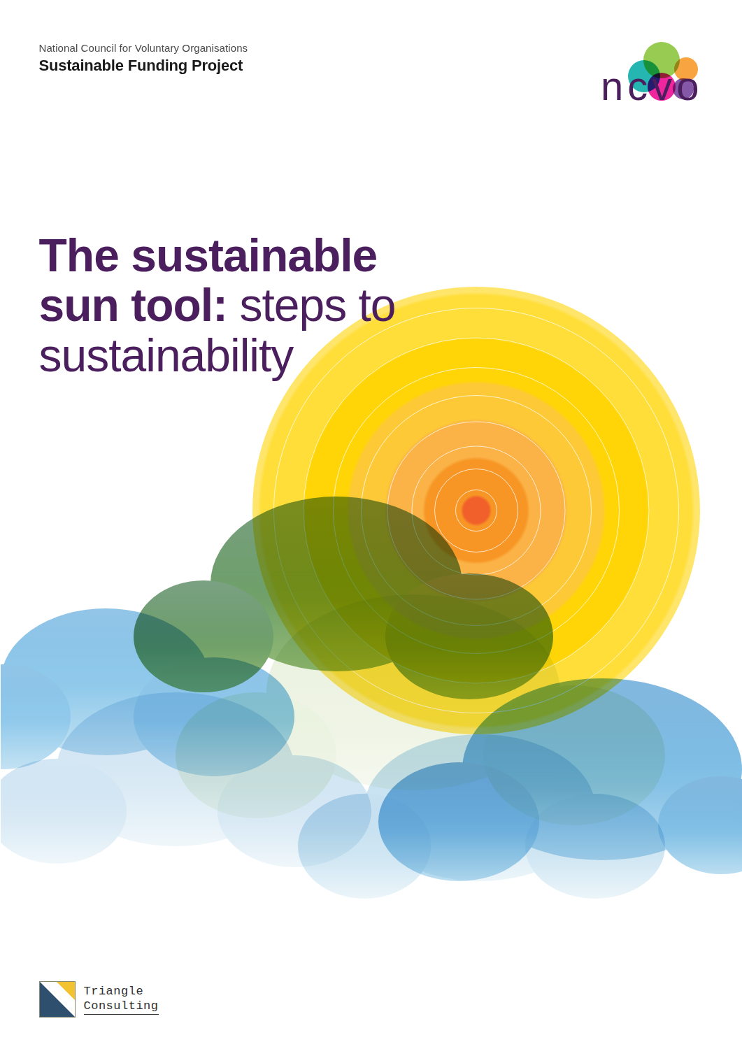National Council for Voluntary Organisations
Sustainable Funding Project
ncvo
The sustainable
sun tool: steps to
sustainability
Triangle Consulting